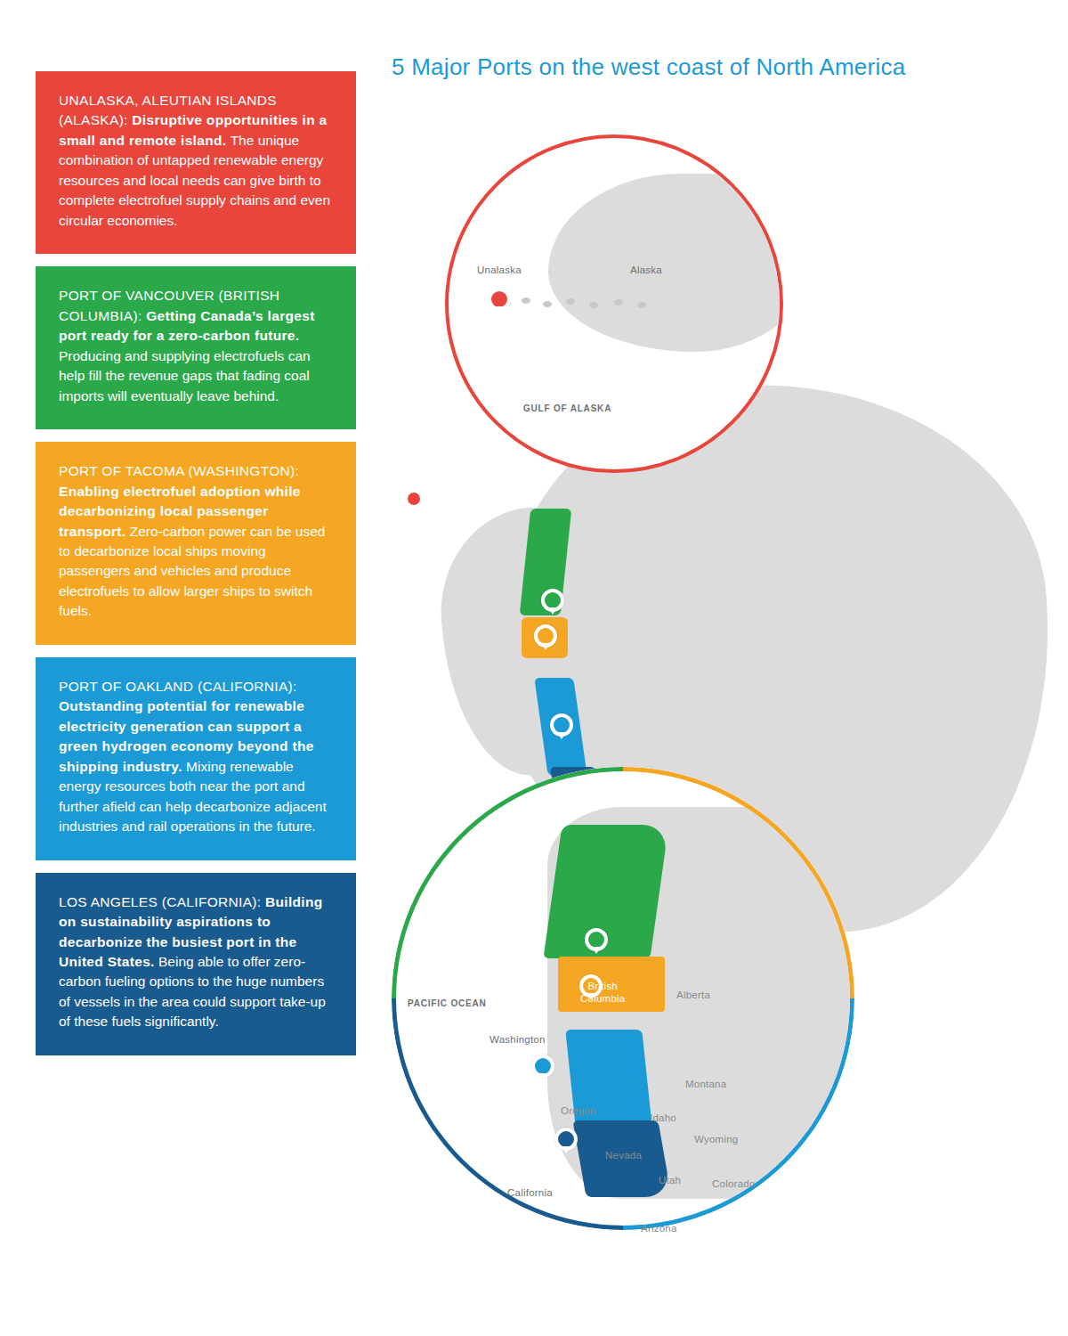Unalaska, Aleutian Islands (Alaska): Disruptive opportunities in a small and remote island.
The unique combination of untapped renewable energy resources and local needs can give birth to complete electrofuel supply chains and even circular economies.
Port of Vancouver (British Columbia): Getting Canada’s largest port ready for a zero-carbon future.
Producing and supplying electrofuels can help fill the revenue gaps that fading coal imports will eventually leave behind.
Port of Tacoma (Washington): Enabling electrofuel adoption while decarbonizing local passenger transport.
Zero-carbon power can be used to decarbonize local ships moving passengers and vehicles and produce electrofuels to allow larger ships to switch fuels.
Port of Oakland (California): Outstanding potential for renewable electricity generation can support a green hydrogen economy beyond the shipping industry.
Mixing renewable energy resources both near the port and further afield can help decarbonize adjacent industries and rail operations in the future.
Los Angeles (California): Building on sustainability aspirations to decarbonize the busiest port in the United States.
Being able to offer zero-carbon fueling options to the huge numbers of vessels in the area could support take-up of these fuels significantly.
5 Major Ports on the west coast of North America
Unalaska Alaska Gulf of Alaska
Pacific Ocean British
Columbia Alberta Washington Montana Oregon Idaho Wyoming Nevada Utah Colorado California Arizona